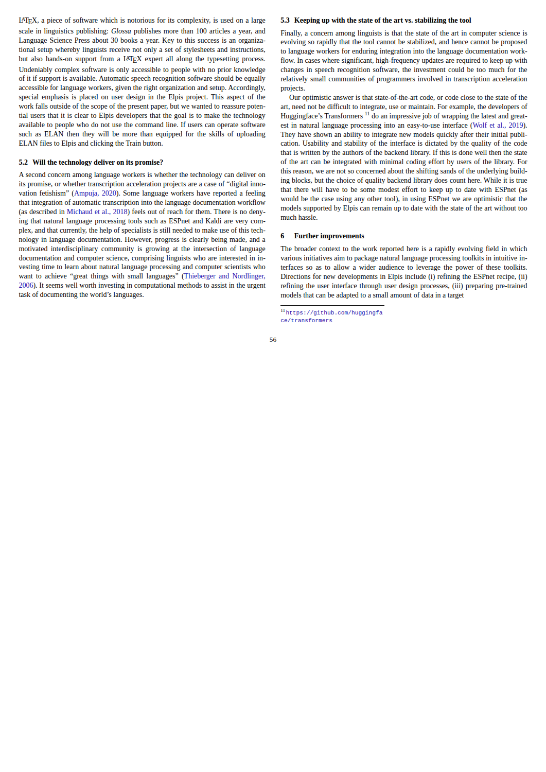La Te X, a piece of software which is notorious for its complexity, is used on a large scale in linguistics publishing: Glossa publishes more than 100 articles a year, and Language Science Press about 30 books a year. Key to this success is an organizational setup whereby linguists receive not only a set of stylesheets and instructions, but also hands-on support from a La Te X expert all along the typesetting process. Undeniably complex software is only accessible to people with no prior knowledge of it if support is available. Automatic speech recognition software should be equally accessible for language workers, given the right organization and setup. Accordingly, special emphasis is placed on user design in the Elpis project. This aspect of the work falls outside of the scope of the present paper, but we wanted to reassure potential users that it is clear to Elpis developers that the goal is to make the technology available to people who do not use the command line. If users can operate software such as ELAN then they will be more than equipped for the skills of uploading ELAN files to Elpis and clicking the Train button.
5.2 Will the technology deliver on its promise?
A second concern among language workers is whether the technology can deliver on its promise, or whether transcription acceleration projects are a case of “digital innovation fetishism” (Ampuja, 2020). Some language workers have reported a feeling that integration of automatic transcription into the language documentation workflow (as described in Michaud et al., 2018) feels out of reach for them. There is no denying that natural language processing tools such as ESPnet and Kaldi are very complex, and that currently, the help of specialists is still needed to make use of this technology in language documentation. However, progress is clearly being made, and a motivated interdisciplinary community is growing at the intersection of language documentation and computer science, comprising linguists who are interested in investing time to learn about natural language processing and computer scientists who want to achieve “great things with small languages” (Thieberger and Nordlinger, 2006). It seems well worth investing in computational methods to assist in the urgent task of documenting the world’s languages.
5.3 Keeping up with the state of the art vs. stabilizing the tool
Finally, a concern among linguists is that the state of the art in computer science is evolving so rapidly that the tool cannot be stabilized, and hence cannot be proposed to language workers for enduring integration into the language documentation workflow. In cases where significant, high-frequency updates are required to keep up with changes in speech recognition software, the investment could be too much for the relatively small communities of programmers involved in transcription acceleration projects.
Our optimistic answer is that state-of-the-art code, or code close to the state of the art, need not be difficult to integrate, use or maintain. For example, the developers of Huggingface’s Transformers 11 do an impressive job of wrapping the latest and greatest in natural language processing into an easy-to-use interface (Wolf et al., 2019). They have shown an ability to integrate new models quickly after their initial publication. Usability and stability of the interface is dictated by the quality of the code that is written by the authors of the backend library. If this is done well then the state of the art can be integrated with minimal coding effort by users of the library. For this reason, we are not so concerned about the shifting sands of the underlying building blocks, but the choice of quality backend library does count here. While it is true that there will have to be some modest effort to keep up to date with ESPnet (as would be the case using any other tool), in using ESPnet we are optimistic that the models supported by Elpis can remain up to date with the state of the art without too much hassle.
6 Further improvements
The broader context to the work reported here is a rapidly evolving field in which various initiatives aim to package natural language processing toolkits in intuitive interfaces so as to allow a wider audience to leverage the power of these toolkits. Directions for new developments in Elpis include (i) refining the ESPnet recipe, (ii) refining the user interface through user design processes, (iii) preparing pre-trained models that can be adapted to a small amount of data in a target
11 https://github.com/huggingface/transformers
56